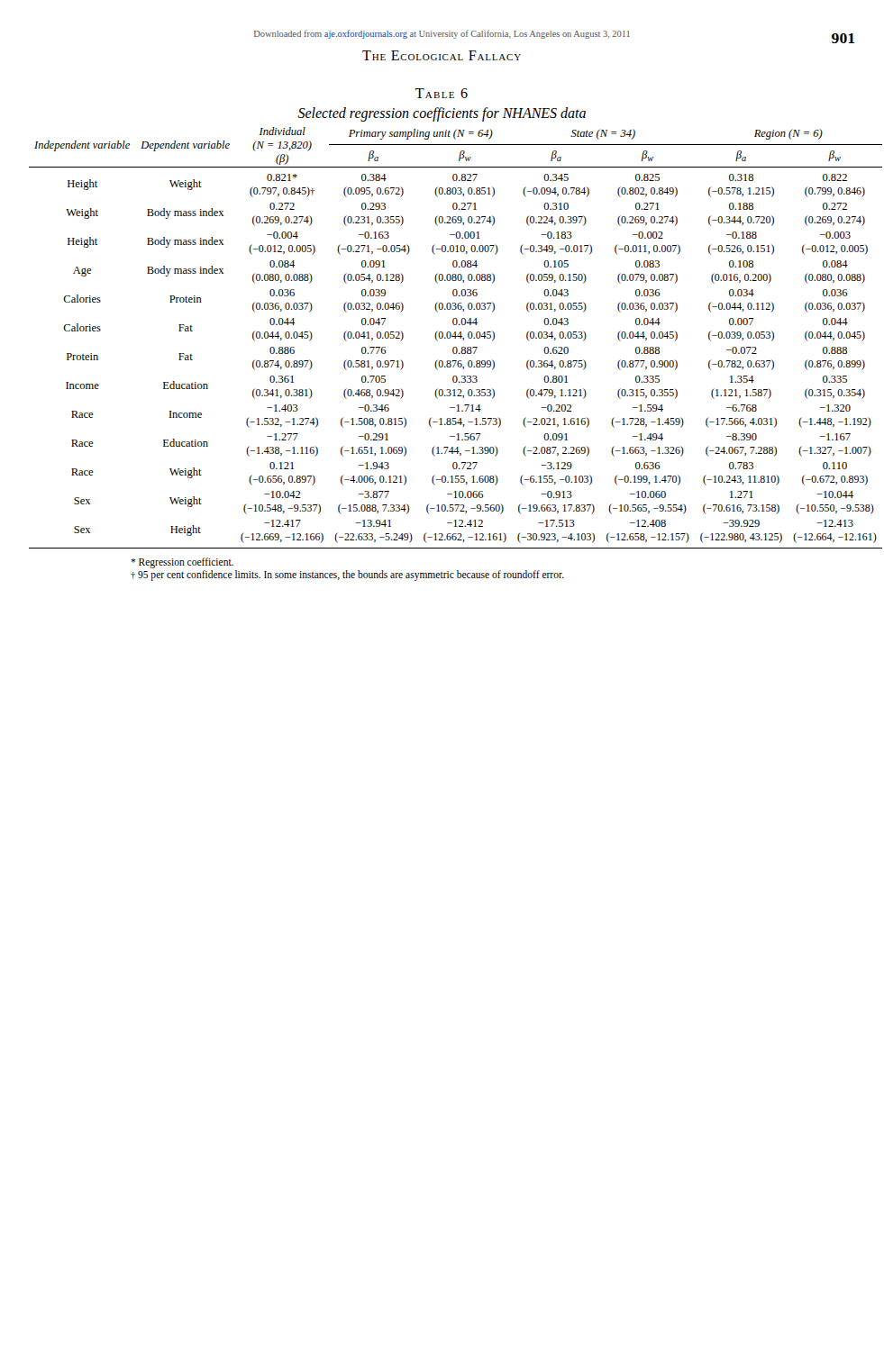Downloaded from aje.oxfordjournals.org at University of California, Los Angeles on August 3, 2011
The Ecological Fallacy
901
Table 6
Selected regression coefficients for NHANES data
| Independent variable | Dependent variable | Individual ( N = 13,820) (β) | Primary sampling unit ( N = 64) | State ( N = 34) | Region ( N = 6) |
| --- | --- | --- | --- | --- | --- |
| β a | β w | β a | β w | β a | β w |
| Height | Weight | 0.821* (0.797, 0.845) † | 0.384 (0.095, 0.672) | 0.827 (0.803, 0.851) | 0.345 (−0.094, 0.784) | 0.825 (0.802, 0.849) | 0.318 (−0.578, 1.215) | 0.822 (0.799, 0.846) |
| Weight | Body mass index | 0.272 (0.269, 0.274) | 0.293 (0.231, 0.355) | 0.271 (0.269, 0.274) | 0.310 (0.224, 0.397) | 0.271 (0.269, 0.274) | 0.188 (−0.344, 0.720) | 0.272 (0.269, 0.274) |
| Height | Body mass index | −0.004 (−0.012, 0.005) | −0.163 (−0.271, −0.054) | −0.001 (−0.010, 0.007) | −0.183 (−0.349, −0.017) | −0.002 (−0.011, 0.007) | −0.188 (−0.526, 0.151) | −0.003 (−0.012, 0.005) |
| Age | Body mass index | 0.084 (0.080, 0.088) | 0.091 (0.054, 0.128) | 0.084 (0.080, 0.088) | 0.105 (0.059, 0.150) | 0.083 (0.079, 0.087) | 0.108 (0.016, 0.200) | 0.084 (0.080, 0.088) |
| Calories | Protein | 0.036 (0.036, 0.037) | 0.039 (0.032, 0.046) | 0.036 (0.036, 0.037) | 0.043 (0.031, 0.055) | 0.036 (0.036, 0.037) | 0.034 (−0.044, 0.112) | 0.036 (0.036, 0.037) |
| Calories | Fat | 0.044 (0.044, 0.045) | 0.047 (0.041, 0.052) | 0.044 (0.044, 0.045) | 0.043 (0.034, 0.053) | 0.044 (0.044, 0.045) | 0.007 (−0.039, 0.053) | 0.044 (0.044, 0.045) |
| Protein | Fat | 0.886 (0.874, 0.897) | 0.776 (0.581, 0.971) | 0.887 (0.876, 0.899) | 0.620 (0.364, 0.875) | 0.888 (0.877, 0.900) | −0.072 (−0.782, 0.637) | 0.888 (0.876, 0.899) |
| Income | Education | 0.361 (0.341, 0.381) | 0.705 (0.468, 0.942) | 0.333 (0.312, 0.353) | 0.801 (0.479, 1.121) | 0.335 (0.315, 0.355) | 1.354 (1.121, 1.587) | 0.335 (0.315, 0.354) |
| Race | Income | −1.403 (−1.532, −1.274) | −0.346 (−1.508, 0.815) | −1.714 (−1.854, −1.573) | −0.202 (−2.021, 1.616) | −1.594 (−1.728, −1.459) | −6.768 (−17.566, 4.031) | −1.320 (−1.448, −1.192) |
| Race | Education | −1.277 (−1.438, −1.116) | −0.291 (−1.651, 1.069) | −1.567 (1.744, −1.390) | 0.091 (−2.087, 2.269) | −1.494 (−1.663, −1.326) | −8.390 (−24.067, 7.288) | −1.167 (−1.327, −1.007) |
| Race | Weight | 0.121 (−0.656, 0.897) | −1.943 (−4.006, 0.121) | 0.727 (−0.155, 1.608) | −3.129 (−6.155, −0.103) | 0.636 (−0.199, 1.470) | 0.783 (−10.243, 11.810) | 0.110 (−0.672, 0.893) |
| Sex | Weight | −10.042 (−10.548, −9.537) | −3.877 (−15.088, 7.334) | −10.066 (−10.572, −9.560) | −0.913 (−19.663, 17.837) | −10.060 (−10.565, −9.554) | 1.271 (−70.616, 73.158) | −10.044 (−10.550, −9.538) |
| Sex | Height | −12.417 (−12.669, −12.166) | −13.941 (−22.633, −5.249) | −12.412 (−12.662, −12.161) | −17.513 (−30.923, −4.103) | −12.408 (−12.658, −12.157) | −39.929 (−122.980, 43.125) | −12.413 (−12.664, −12.161) |
* Regression coefficient.
† 95 per cent confidence limits. In some instances, the bounds are asymmetric because of roundoff error.